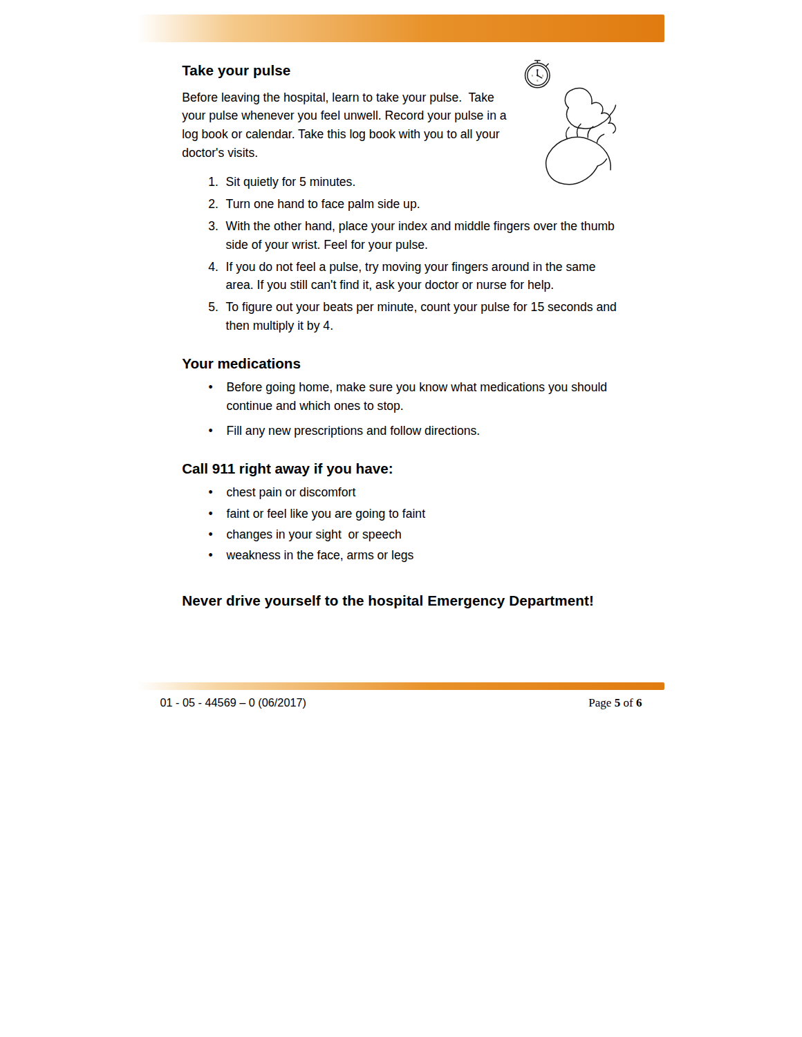12 3 6 9
Take your pulse
Before leaving the hospital, learn to take your pulse. Take your pulse whenever you feel unwell. Record your pulse in a log book or calendar. Take this log book with you to all your doctor's visits.
Sit quietly for 5 minutes.
Turn one hand to face palm side up.
With the other hand, place your index and middle fingers over the thumb side of your wrist. Feel for your pulse.
If you do not feel a pulse, try moving your fingers around in the same area. If you still can't find it, ask your doctor or nurse for help.
To figure out your beats per minute, count your pulse for 15 seconds and then multiply it by 4.
Your medications
Before going home, make sure you know what medications you should continue and which ones to stop.
Fill any new prescriptions and follow directions.
Call 911 right away if you have:
chest pain or discomfort
faint or feel like you are going to faint
changes in your sight or speech
weakness in the face, arms or legs
Never drive yourself to the hospital Emergency Department!
01 - 05 - 44569 – 0 (06/2017) Page 5 of 6